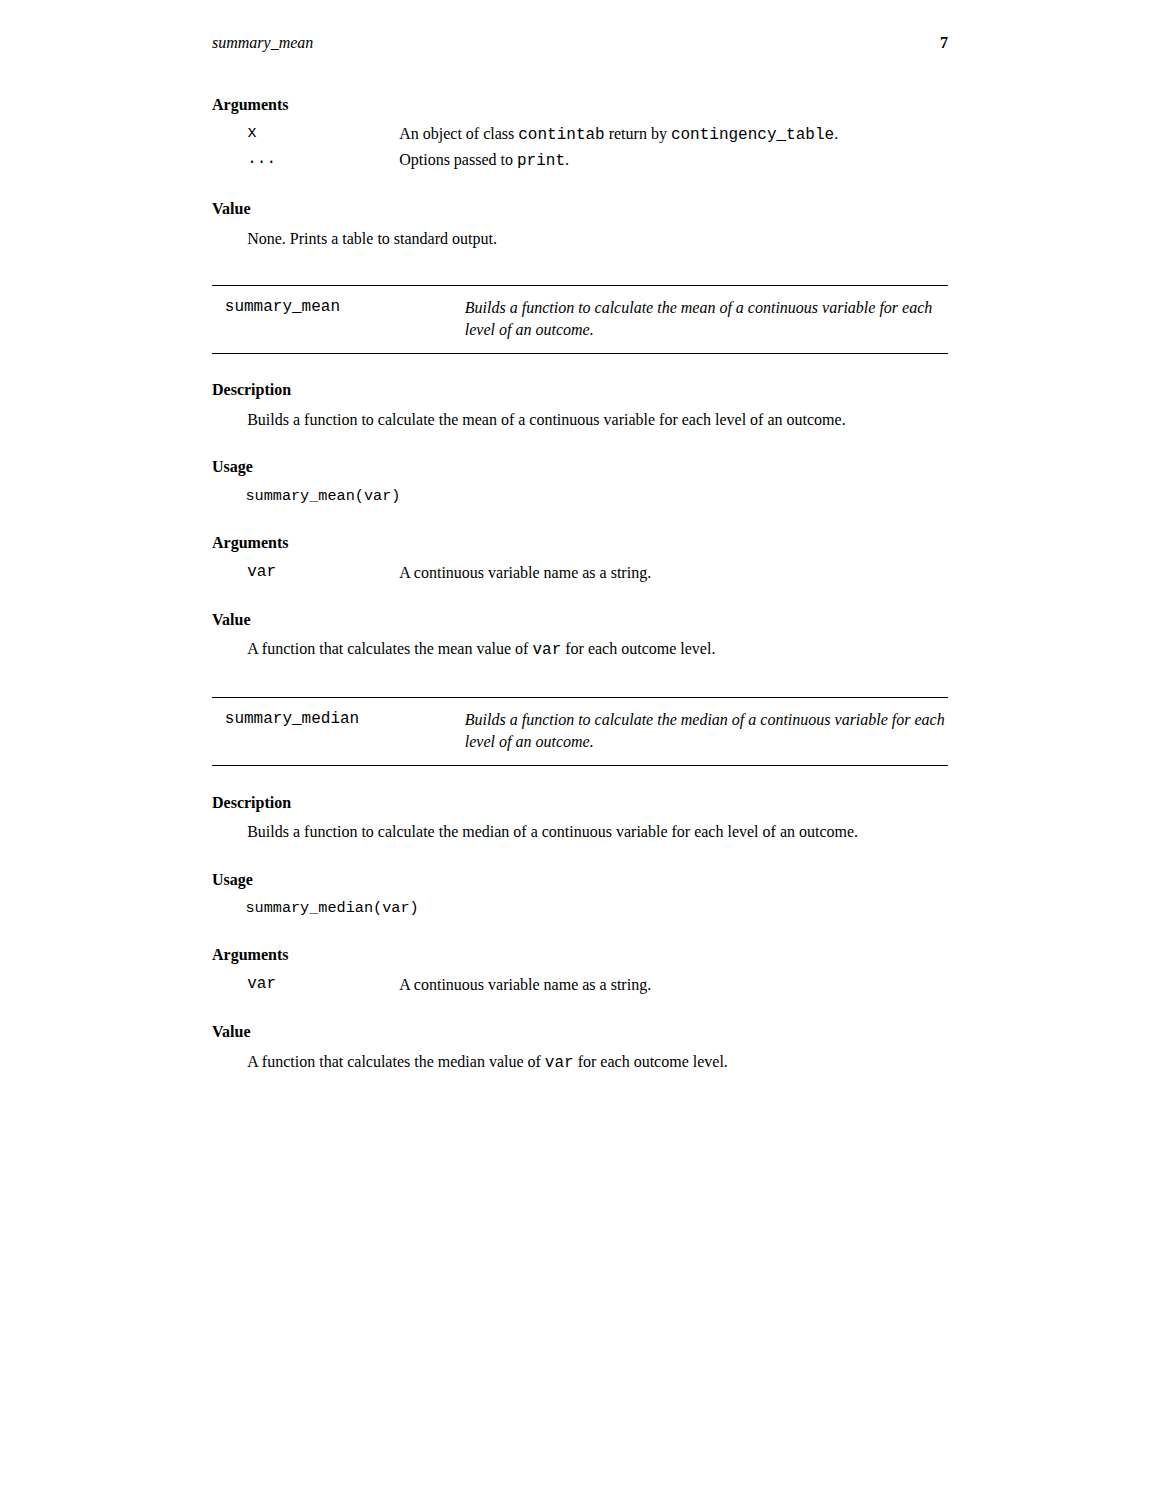summary_mean 7
Arguments
x
An object of class contintab return by contingency_table.
...
Options passed to print.
Value
None. Prints a table to standard output.
summary_mean
Builds a function to calculate the mean of a continuous variable for each level of an outcome.
Description
Builds a function to calculate the mean of a continuous variable for each level of an outcome.
Usage
summary_mean(var)
Arguments
var
A continuous variable name as a string.
Value
A function that calculates the mean value of var for each outcome level.
summary_median
Builds a function to calculate the median of a continuous variable for each level of an outcome.
Description
Builds a function to calculate the median of a continuous variable for each level of an outcome.
Usage
summary_median(var)
Arguments
var
A continuous variable name as a string.
Value
A function that calculates the median value of var for each outcome level.